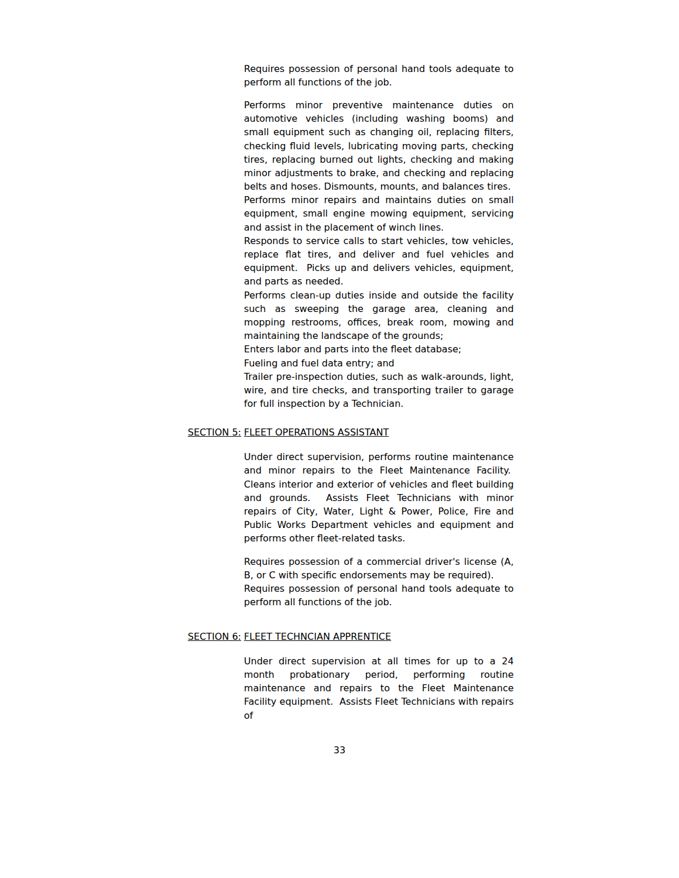Requires possession of personal hand tools adequate to perform all functions of the job.
Performs minor preventive maintenance duties on automotive vehicles (including washing booms) and small equipment such as changing oil, replacing filters, checking fluid levels, lubricating moving parts, checking tires, replacing burned out lights, checking and making minor adjustments to brake, and checking and replacing belts and hoses. Dismounts, mounts, and balances tires. Performs minor repairs and maintains duties on small equipment, small engine mowing equipment, servicing and assist in the placement of winch lines.
Responds to service calls to start vehicles, tow vehicles, replace flat tires, and deliver and fuel vehicles and equipment. Picks up and delivers vehicles, equipment, and parts as needed.
Performs clean-up duties inside and outside the facility such as sweeping the garage area, cleaning and mopping restrooms, offices, break room, mowing and maintaining the landscape of the grounds;
Enters labor and parts into the fleet database;
Fueling and fuel data entry; and
Trailer pre-inspection duties, such as walk-arounds, light, wire, and tire checks, and transporting trailer to garage for full inspection by a Technician.
SECTION 5: FLEET OPERATIONS ASSISTANT
Under direct supervision, performs routine maintenance and minor repairs to the Fleet Maintenance Facility. Cleans interior and exterior of vehicles and fleet building and grounds. Assists Fleet Technicians with minor repairs of City, Water, Light & Power, Police, Fire and Public Works Department vehicles and equipment and performs other fleet-related tasks.
Requires possession of a commercial driver's license (A, B, or C with specific endorsements may be required).
Requires possession of personal hand tools adequate to perform all functions of the job.
SECTION 6: FLEET TECHNCIAN APPRENTICE
Under direct supervision at all times for up to a 24 month probationary period, performing routine maintenance and repairs to the Fleet Maintenance Facility equipment. Assists Fleet Technicians with repairs of
33